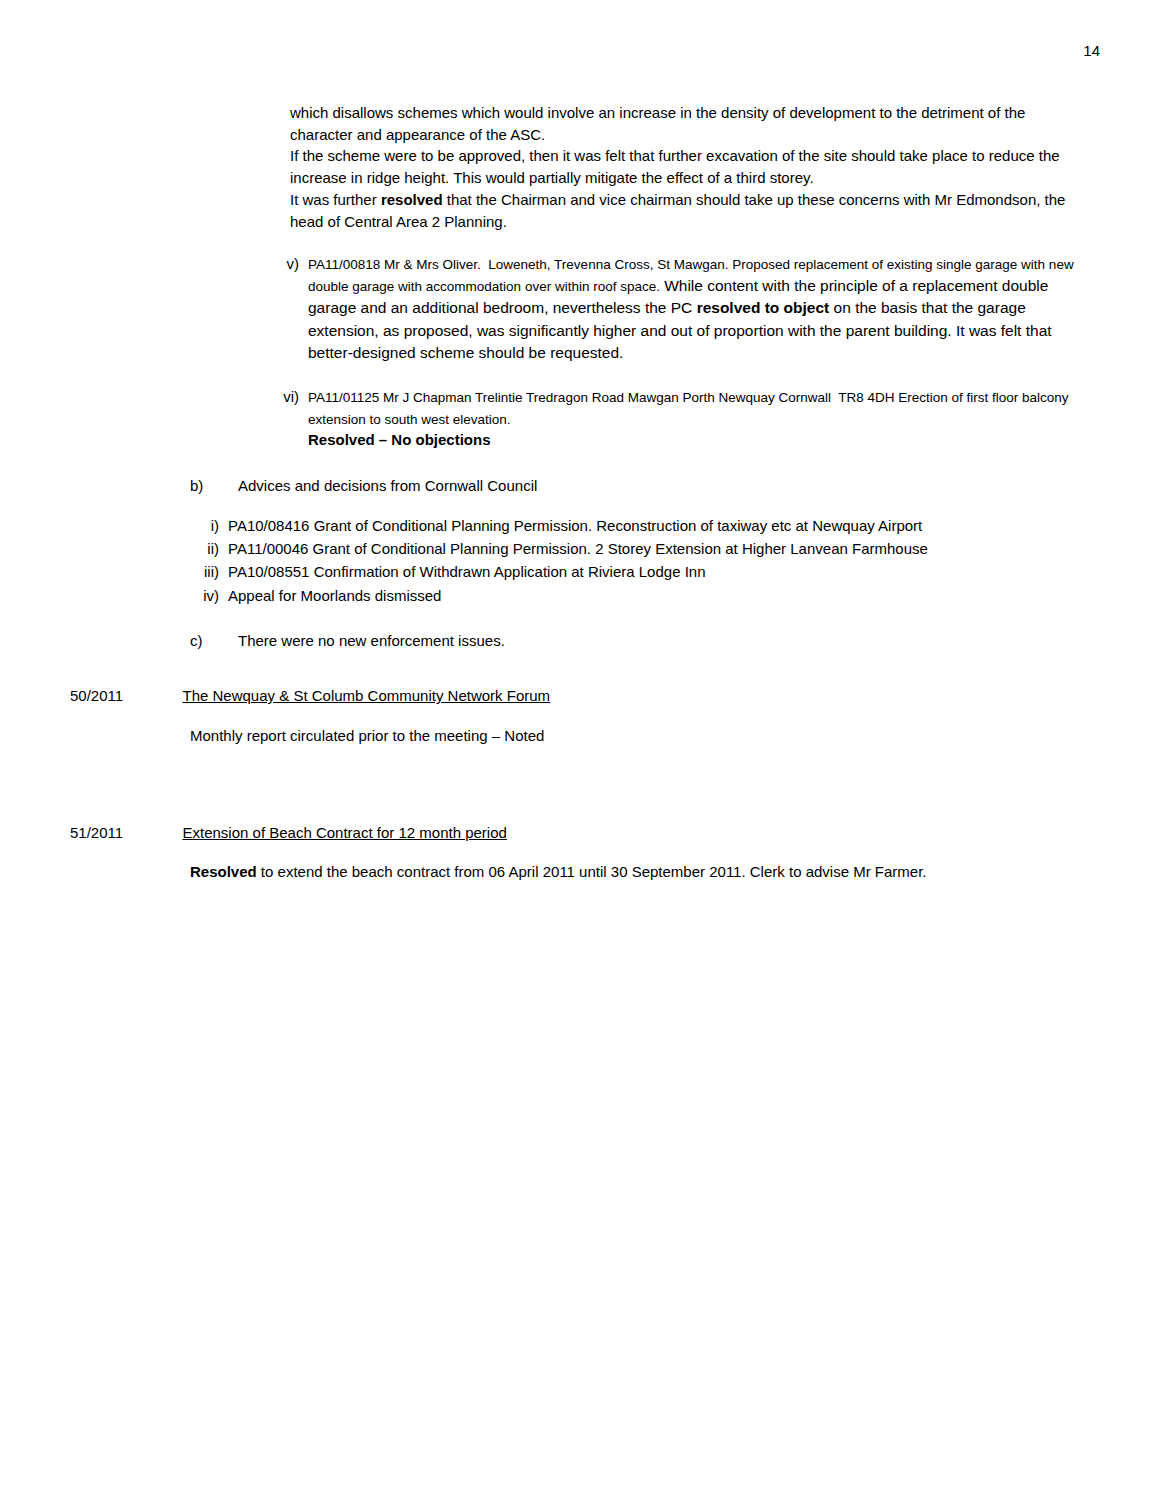14
which disallows schemes which would involve an increase in the density of development to the detriment of the character and appearance of the ASC.
If the scheme were to be approved, then it was felt that further excavation of the site should take place to reduce the increase in ridge height. This would partially mitigate the effect of a third storey.
It was further resolved that the Chairman and vice chairman should take up these concerns with Mr Edmondson, the head of Central Area 2 Planning.
v)
PA11/00818 Mr & Mrs Oliver. Loweneth, Trevenna Cross, St Mawgan. Proposed replacement of existing single garage with new double garage with accommodation over within roof space. While content with the principle of a replacement double garage and an additional bedroom, nevertheless the PC resolved to object on the basis that the garage extension, as proposed, was significantly higher and out of proportion with the parent building. It was felt that better-designed scheme should be requested.
vi)
PA11/01125 Mr J Chapman Trelintie Tredragon Road Mawgan Porth Newquay Cornwall TR8 4DH Erection of first floor balcony extension to south west elevation.
Resolved – No objections
b)
Advices and decisions from Cornwall Council
i)
PA10/08416 Grant of Conditional Planning Permission. Reconstruction of taxiway etc at Newquay Airport
ii)
PA11/00046 Grant of Conditional Planning Permission. 2 Storey Extension at Higher Lanvean Farmhouse
iii)
PA10/08551 Confirmation of Withdrawn Application at Riviera Lodge Inn
iv)
Appeal for Moorlands dismissed
c)
There were no new enforcement issues.
50/2011
The Newquay & St Columb Community Network Forum
Monthly report circulated prior to the meeting – Noted
51/2011
Extension of Beach Contract for 12 month period
Resolved to extend the beach contract from 06 April 2011 until 30 September 2011. Clerk to advise Mr Farmer.